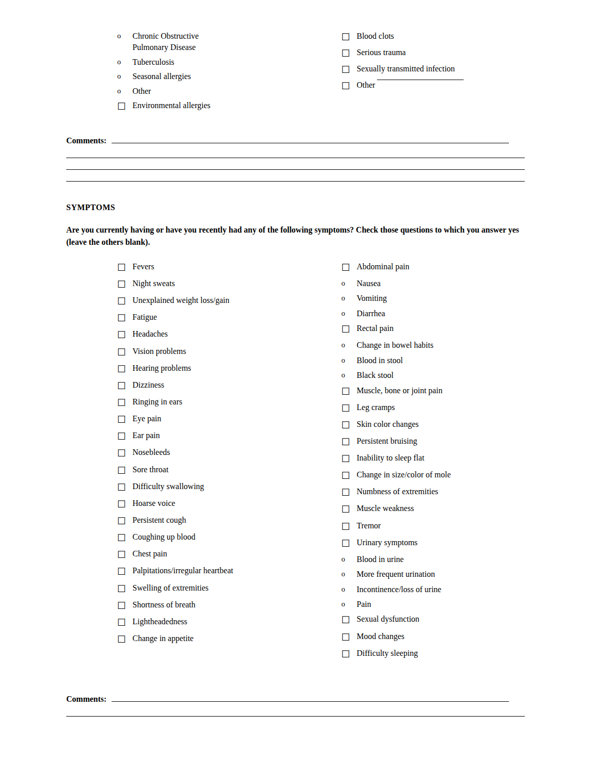Chronic Obstructive Pulmonary Disease
Tuberculosis
Seasonal allergies
Other
Environmental allergies
Blood clots
Serious trauma
Sexually transmitted infection
Other
Comments:
SYMPTOMS
Are you currently having or have you recently had any of the following symptoms? Check those questions to which you answer yes (leave the others blank).
Fevers
Night sweats
Unexplained weight loss/gain
Fatigue
Headaches
Vision problems
Hearing problems
Dizziness
Ringing in ears
Eye pain
Ear pain
Nosebleeds
Sore throat
Difficulty swallowing
Hoarse voice
Persistent cough
Coughing up blood
Chest pain
Palpitations/irregular heartbeat
Swelling of extremities
Shortness of breath
Lightheadedness
Change in appetite
Abdominal pain
Nausea
Vomiting
Diarrhea
Rectal pain
Change in bowel habits
Blood in stool
Black stool
Muscle, bone or joint pain
Leg cramps
Skin color changes
Persistent bruising
Inability to sleep flat
Change in size/color of mole
Numbness of extremities
Muscle weakness
Tremor
Urinary symptoms
Blood in urine
More frequent urination
Incontinence/loss of urine
Pain
Sexual dysfunction
Mood changes
Difficulty sleeping
Comments: